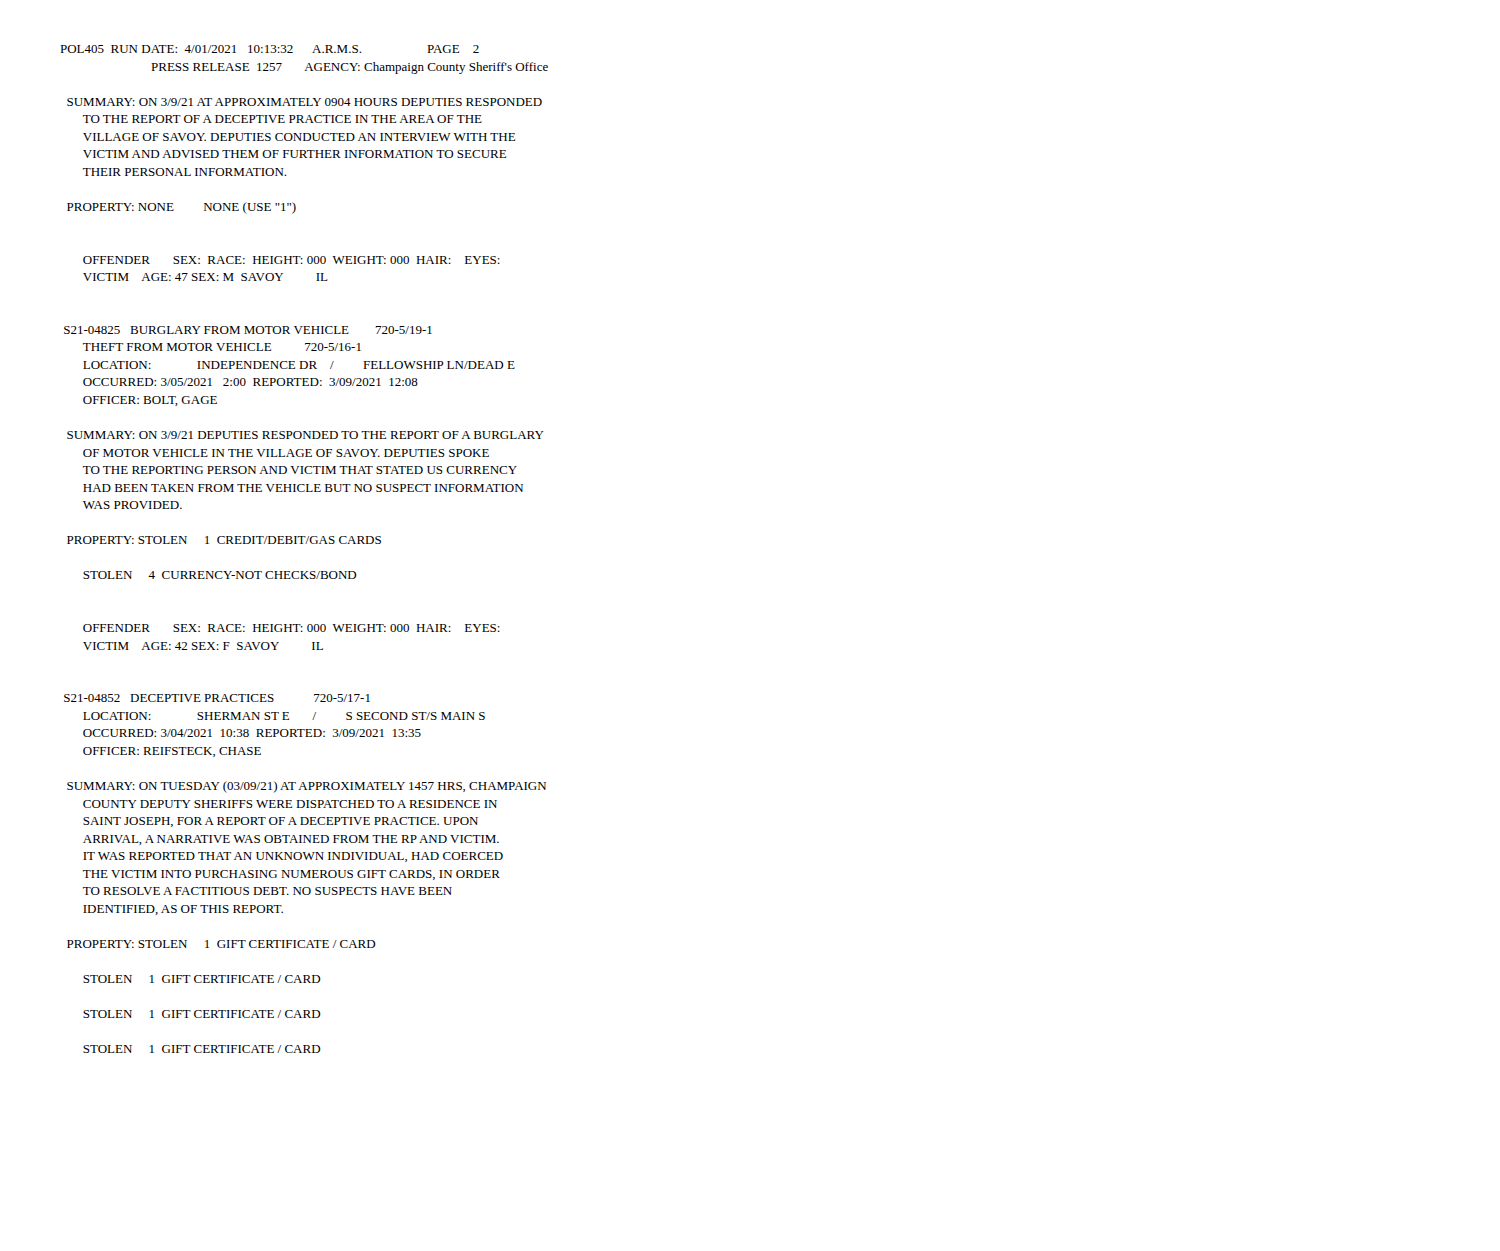POL405  RUN DATE:  4/01/2021   10:13:32      A.R.M.S.                    PAGE    2
                            PRESS RELEASE  1257       AGENCY: Champaign County Sheriff's Office
  SUMMARY: ON 3/9/21 AT APPROXIMATELY 0904 HOURS DEPUTIES RESPONDED
       TO THE REPORT OF A DECEPTIVE PRACTICE IN THE AREA OF THE
       VILLAGE OF SAVOY. DEPUTIES CONDUCTED AN INTERVIEW WITH THE
       VICTIM AND ADVISED THEM OF FURTHER INFORMATION TO SECURE
       THEIR PERSONAL INFORMATION.
  PROPERTY: NONE         NONE (USE "1")
       OFFENDER       SEX:  RACE:  HEIGHT: 000  WEIGHT: 000  HAIR:    EYES:
       VICTIM    AGE: 47 SEX: M  SAVOY          IL
 S21-04825   BURGLARY FROM MOTOR VEHICLE        720-5/19-1
       THEFT FROM MOTOR VEHICLE          720-5/16-1
       LOCATION:              INDEPENDENCE DR    /         FELLOWSHIP LN/DEAD E
       OCCURRED: 3/05/2021   2:00  REPORTED:  3/09/2021  12:08
       OFFICER: BOLT, GAGE
  SUMMARY: ON 3/9/21 DEPUTIES RESPONDED TO THE REPORT OF A BURGLARY
       OF MOTOR VEHICLE IN THE VILLAGE OF SAVOY. DEPUTIES SPOKE
       TO THE REPORTING PERSON AND VICTIM THAT STATED US CURRENCY
       HAD BEEN TAKEN FROM THE VEHICLE BUT NO SUSPECT INFORMATION
       WAS PROVIDED.
  PROPERTY: STOLEN     1  CREDIT/DEBIT/GAS CARDS
       STOLEN     4  CURRENCY-NOT CHECKS/BOND
       OFFENDER       SEX:  RACE:  HEIGHT: 000  WEIGHT: 000  HAIR:    EYES:
       VICTIM    AGE: 42 SEX: F  SAVOY          IL
 S21-04852   DECEPTIVE PRACTICES            720-5/17-1
       LOCATION:              SHERMAN ST E       /         S SECOND ST/S MAIN S
       OCCURRED: 3/04/2021  10:38  REPORTED:  3/09/2021  13:35
       OFFICER: REIFSTECK, CHASE
  SUMMARY: ON TUESDAY (03/09/21) AT APPROXIMATELY 1457 HRS, CHAMPAIGN
       COUNTY DEPUTY SHERIFFS WERE DISPATCHED TO A RESIDENCE IN
       SAINT JOSEPH, FOR A REPORT OF A DECEPTIVE PRACTICE. UPON
       ARRIVAL, A NARRATIVE WAS OBTAINED FROM THE RP AND VICTIM.
       IT WAS REPORTED THAT AN UNKNOWN INDIVIDUAL, HAD COERCED
       THE VICTIM INTO PURCHASING NUMEROUS GIFT CARDS, IN ORDER
       TO RESOLVE A FACTITIOUS DEBT. NO SUSPECTS HAVE BEEN
       IDENTIFIED, AS OF THIS REPORT.
  PROPERTY: STOLEN     1  GIFT CERTIFICATE / CARD
       STOLEN     1  GIFT CERTIFICATE / CARD
       STOLEN     1  GIFT CERTIFICATE / CARD
       STOLEN     1  GIFT CERTIFICATE / CARD